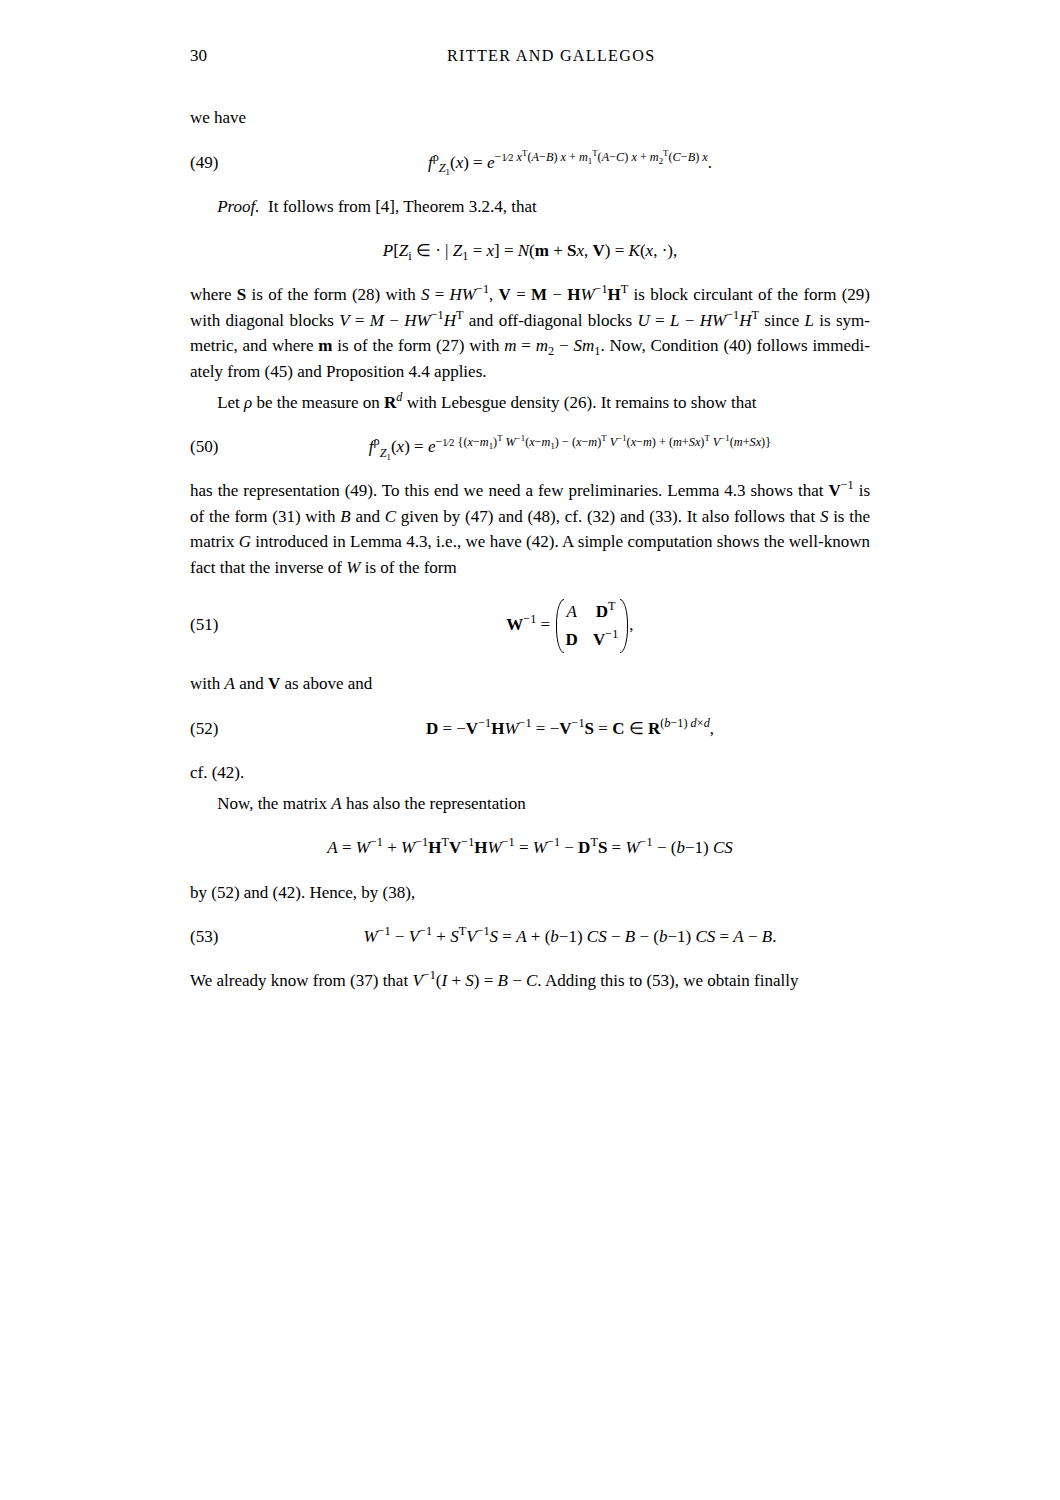30 RITTER AND GALLEGOS
we have
(49) fρZ1(x) = e−1⁄2 xT(A−B) x + m1T(A−C) x + m2T(C−B) x.
Proof. It follows from [4], Theorem 3.2.4, that
P[Zi ∈ · | Z1 = x] = N(m + Sx, V) = K(x, ·),
where S is of the form (28) with S = HW−1, V = M − HW−1HT is block circulant of the form (29) with diagonal blocks V = M − HW−1HT and off-diagonal blocks U = L − HW−1HT since L is symmetric, and where m is of the form (27) with m = m2 − Sm1. Now, Condition (40) follows immediately from (45) and Proposition 4.4 applies.
Let ρ be the measure on Rd with Lebesgue density (26). It remains to show that
(50) fρZ1(x) = e−1⁄2 {(x−m1)T W−1(x−m1) − (x−m)T V−1(x−m) + (m+Sx)T V−1(m+Sx)}
has the representation (49). To this end we need a few preliminaries. Lemma 4.3 shows that V−1 is of the form (31) with B and C given by (47) and (48), cf. (32) and (33). It also follows that S is the matrix G introduced in Lemma 4.3, i.e., we have (42). A simple computation shows the well-known fact that the inverse of W is of the form
(51) W−1 = ADT DV−1 ,
with A and V as above and
(52) D = −V−1HW−1 = −V−1S = C ∈ R(b−1) d×d,
cf. (42).
Now, the matrix A has also the representation
A = W−1 + W−1HTV−1HW−1 = W−1 − DTS = W−1 − (b−1) CS
by (52) and (42). Hence, by (38),
(53) W−1 − V−1 + STV−1S = A + (b−1) CS − B − (b−1) CS = A − B.
We already know from (37) that V−1(I + S) = B − C. Adding this to (53), we obtain finally